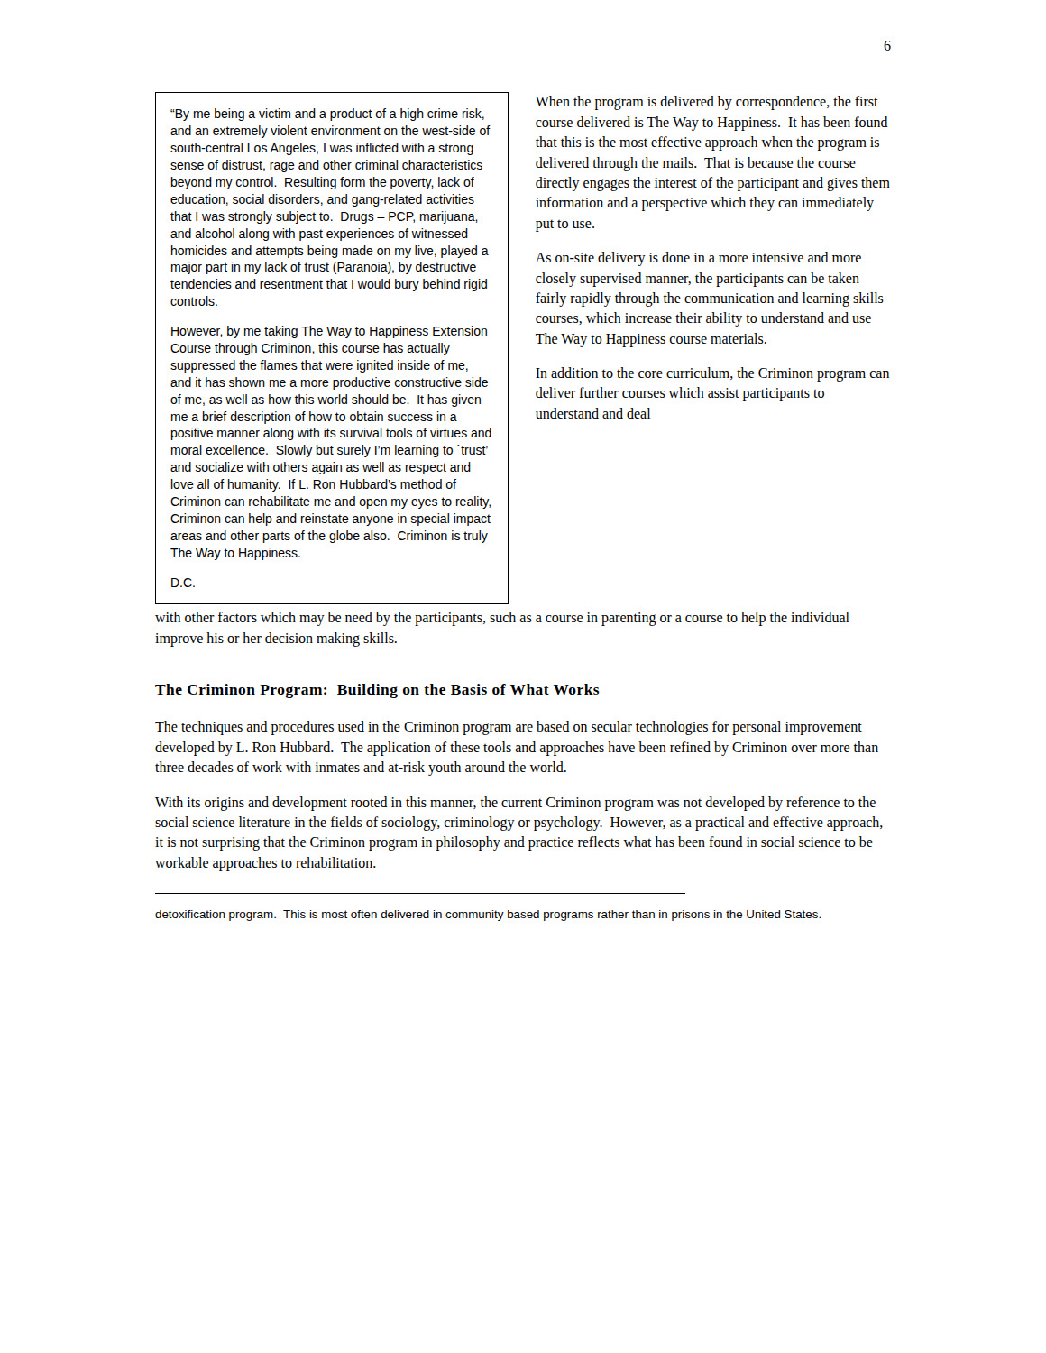6
“By me being a victim and a product of a high crime risk, and an extremely violent environment on the west-side of south-central Los Angeles, I was inflicted with a strong sense of distrust, rage and other criminal characteristics beyond my control. Resulting form the poverty, lack of education, social disorders, and gang-related activities that I was strongly subject to. Drugs – PCP, marijuana, and alcohol along with past experiences of witnessed homicides and attempts being made on my live, played a major part in my lack of trust (Paranoia), by destructive tendencies and resentment that I would bury behind rigid controls.
However, by me taking The Way to Happiness Extension Course through Criminon, this course has actually suppressed the flames that were ignited inside of me, and it has shown me a more productive constructive side of me, as well as how this world should be. It has given me a brief description of how to obtain success in a positive manner along with its survival tools of virtues and moral excellence. Slowly but surely I’m learning to `trust’ and socialize with others again as well as respect and love all of humanity. If L. Ron Hubbard’s method of Criminon can rehabilitate me and open my eyes to reality, Criminon can help and reinstate anyone in special impact areas and other parts of the globe also. Criminon is truly The Way to Happiness.
D.C.
When the program is delivered by correspondence, the first course delivered is The Way to Happiness. It has been found that this is the most effective approach when the program is delivered through the mails. That is because the course directly engages the interest of the participant and gives them information and a perspective which they can immediately put to use.
As on-site delivery is done in a more intensive and more closely supervised manner, the participants can be taken fairly rapidly through the communication and learning skills courses, which increase their ability to understand and use The Way to Happiness course materials.
In addition to the core curriculum, the Criminon program can deliver further courses which assist participants to understand and deal
with other factors which may be need by the participants, such as a course in parenting or a course to help the individual improve his or her decision making skills.
The Criminon Program: Building on the Basis of What Works
The techniques and procedures used in the Criminon program are based on secular technologies for personal improvement developed by L. Ron Hubbard. The application of these tools and approaches have been refined by Criminon over more than three decades of work with inmates and at-risk youth around the world.
With its origins and development rooted in this manner, the current Criminon program was not developed by reference to the social science literature in the fields of sociology, criminology or psychology. However, as a practical and effective approach, it is not surprising that the Criminon program in philosophy and practice reflects what has been found in social science to be workable approaches to rehabilitation.
detoxification program. This is most often delivered in community based programs rather than in prisons in the United States.